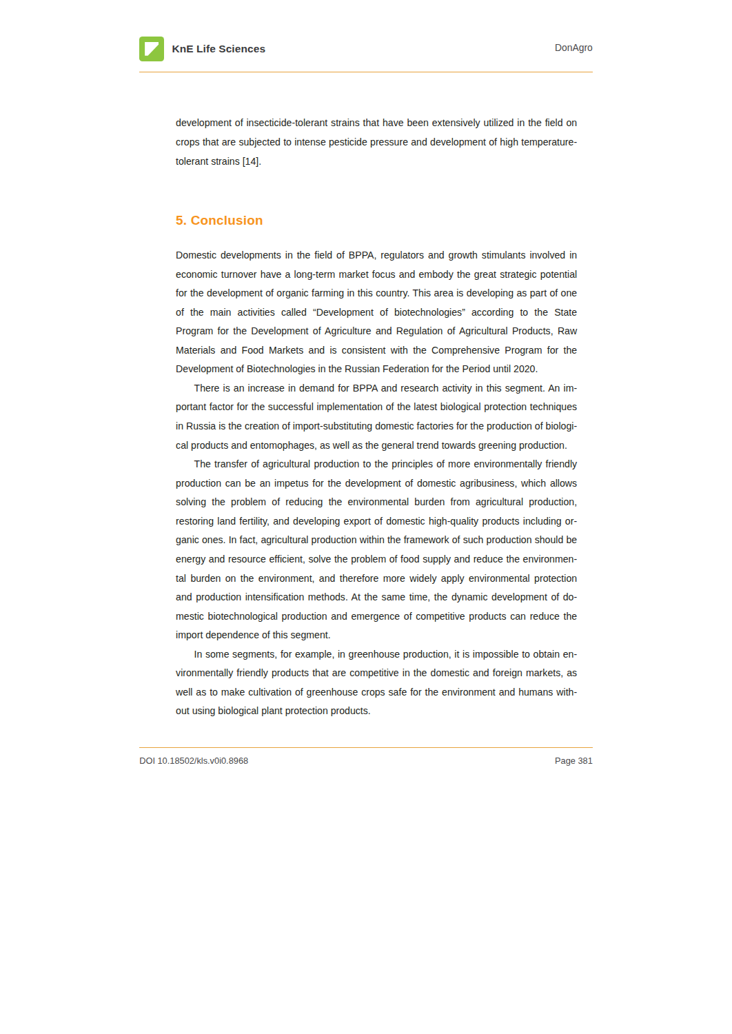KnE Life Sciences
DonAgro
development of insecticide-tolerant strains that have been extensively utilized in the field on crops that are subjected to intense pesticide pressure and development of high temperature-tolerant strains [14].
5. Conclusion
Domestic developments in the field of BPPA, regulators and growth stimulants involved in economic turnover have a long-term market focus and embody the great strategic potential for the development of organic farming in this country. This area is developing as part of one of the main activities called “Development of biotechnologies” according to the State Program for the Development of Agriculture and Regulation of Agricultural Products, Raw Materials and Food Markets and is consistent with the Comprehensive Program for the Development of Biotechnologies in the Russian Federation for the Period until 2020.
There is an increase in demand for BPPA and research activity in this segment. An important factor for the successful implementation of the latest biological protection techniques in Russia is the creation of import-substituting domestic factories for the production of biological products and entomophages, as well as the general trend towards greening production.
The transfer of agricultural production to the principles of more environmentally friendly production can be an impetus for the development of domestic agribusiness, which allows solving the problem of reducing the environmental burden from agricultural production, restoring land fertility, and developing export of domestic high-quality products including organic ones. In fact, agricultural production within the framework of such production should be energy and resource efficient, solve the problem of food supply and reduce the environmental burden on the environment, and therefore more widely apply environmental protection and production intensification methods. At the same time, the dynamic development of domestic biotechnological production and emergence of competitive products can reduce the import dependence of this segment.
In some segments, for example, in greenhouse production, it is impossible to obtain environmentally friendly products that are competitive in the domestic and foreign markets, as well as to make cultivation of greenhouse crops safe for the environment and humans without using biological plant protection products.
DOI 10.18502/kls.v0i0.8968
Page 381